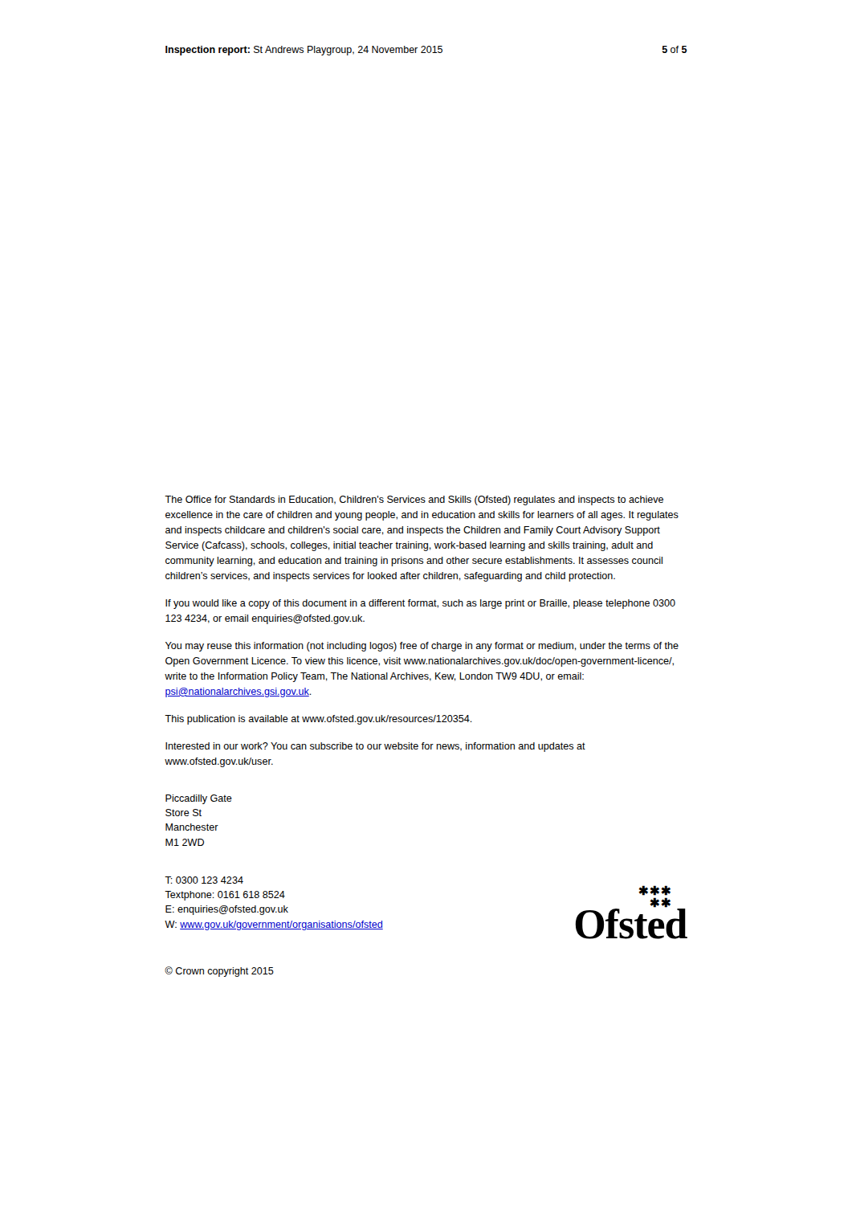Inspection report: St Andrews Playgroup, 24 November 2015
5 of 5
The Office for Standards in Education, Children's Services and Skills (Ofsted) regulates and inspects to achieve excellence in the care of children and young people, and in education and skills for learners of all ages. It regulates and inspects childcare and children's social care, and inspects the Children and Family Court Advisory Support Service (Cafcass), schools, colleges, initial teacher training, work-based learning and skills training, adult and community learning, and education and training in prisons and other secure establishments. It assesses council children’s services, and inspects services for looked after children, safeguarding and child protection.
If you would like a copy of this document in a different format, such as large print or Braille, please telephone 0300 123 4234, or email enquiries@ofsted.gov.uk.
You may reuse this information (not including logos) free of charge in any format or medium, under the terms of the Open Government Licence. To view this licence, visit www.nationalarchives.gov.uk/doc/open-government-licence/, write to the Information Policy Team, The National Archives, Kew, London TW9 4DU, or email: psi@nationalarchives.gsi.gov.uk.
This publication is available at www.ofsted.gov.uk/resources/120354.
Interested in our work? You can subscribe to our website for news, information and updates at www.ofsted.gov.uk/user.
Piccadilly Gate
Store St
Manchester
M1 2WD
T: 0300 123 4234
Textphone: 0161 618 8524
E: enquiries@ofsted.gov.uk
W: www.gov.uk/government/organisations/ofsted
✱✱✱
✱✱
Ofsted
© Crown copyright 2015